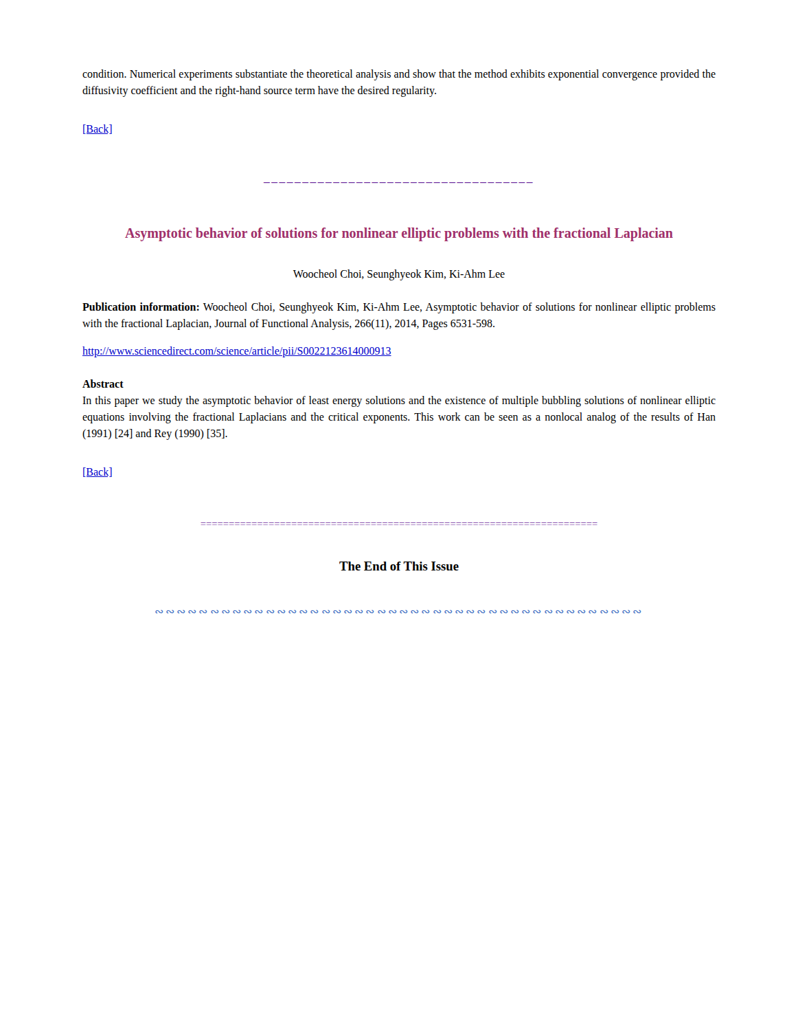condition. Numerical experiments substantiate the theoretical analysis and show that the method exhibits exponential convergence provided the diffusivity coefficient and the right-hand source term have the desired regularity.
[Back]
–––––––––––––––––––––––––––––––––––
Asymptotic behavior of solutions for nonlinear elliptic problems with the fractional Laplacian
Woocheol Choi, Seunghyeok Kim, Ki-Ahm Lee
Publication information: Woocheol Choi, Seunghyeok Kim, Ki-Ahm Lee, Asymptotic behavior of solutions for nonlinear elliptic problems with the fractional Laplacian, Journal of Functional Analysis, 266(11), 2014, Pages 6531-598.
http://www.sciencedirect.com/science/article/pii/S0022123614000913
Abstract
In this paper we study the asymptotic behavior of least energy solutions and the existence of multiple bubbling solutions of nonlinear elliptic equations involving the fractional Laplacians and the critical exponents. This work can be seen as a nonlocal analog of the results of Han (1991) [24] and Rey (1990) [35].
[Back]
======================================================================
The End of This Issue
∾∾∾∾∾∾∾∾∾∾∾∾∾∾∾∾∾∾∾∾∾∾∾∾∾∾∾∾∾∾∾∾∾∾∾∾∾∾∾∾∾∾∾∾